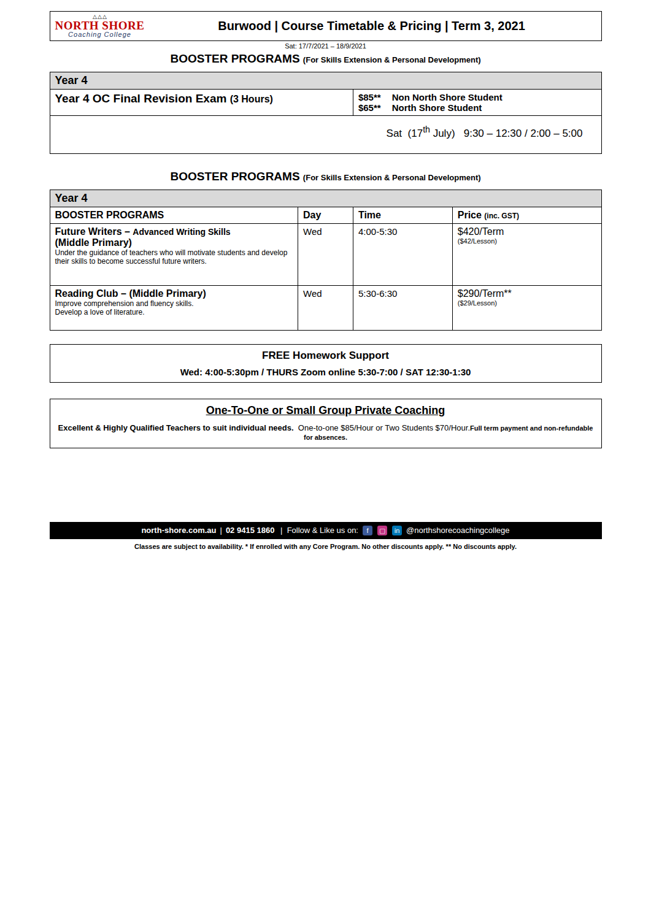△△△
NORTH SHORE
Coaching College
Burwood | Course Timetable & Pricing | Term 3, 2021
Sat: 17/7/2021 – 18/9/2021
BOOSTER PROGRAMS (For Skills Extension & Personal Development)
| Year 4 |
| Year 4 OC Final Revision Exam (3 Hours) | $85** Non North Shore Student $65** North Shore Student |
| Sat (17 th July) 9:30 – 12:30 / 2:00 – 5:00 |
BOOSTER PROGRAMS (For Skills Extension & Personal Development)
| Year 4 |
| BOOSTER PROGRAMS | Day | Time | Price (inc. GST) |
| Future Writers – Advanced Writing Skills (Middle Primary) Under the guidance of teachers who will motivate students and develop their skills to become successful future writers. | Wed | 4:00-5:30 | $420/Term ($42/Lesson) |
| Reading Club – (Middle Primary) Improve comprehension and fluency skills. Develop a love of literature. | Wed | 5:30-6:30 | $290/Term** ($29/Lesson) |
FREE Homework Support
Wed: 4:00-5:30pm / THURS Zoom online 5:30-7:00 / SAT 12:30-1:30
One-To-One or Small Group Private Coaching
Excellent & Highly Qualified Teachers to suit individual needs. One-to-one $85/Hour or Two Students $70/Hour.Full term payment and non-refundable for absences.
north-shore.com.au | 02 9415 1860 | Follow & Like us on: f▢in @northshorecoachingcollege
Classes are subject to availability. * If enrolled with any Core Program. No other discounts apply. ** No discounts apply.